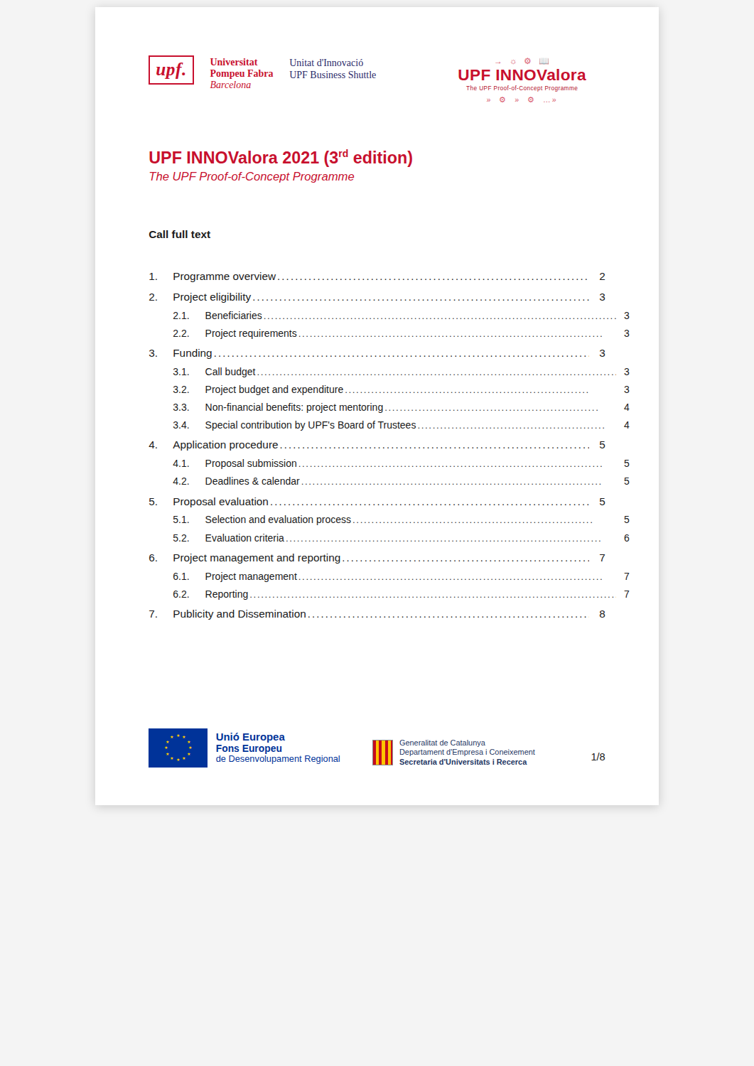upf
Universitat Pompeu Fabra Barcelona
Unitat d'Innovació UPF Business Shuttle
→ ☼ ⚙ 📖
UPF INNOValora
The UPF Proof-of-Concept Programme
» ⚙ » ⚙ …»
UPF INNOValora 2021 (3rd edition)
The UPF Proof-of-Concept Programme
Call full text
1. Programme overview ........................................................................... 2
2. Project eligibility ............................................................................... 3
2.1. Beneficiaries ................................................................................................. 3
2.2. Project requirements ................................................................................. 3
3. Funding ............................................................................................. 3
3.1. Call budget .................................................................................................... 3
3.2. Project budget and expenditure ................................................................. 3
3.3. Non-financial benefits: project mentoring ......................................................... 4
3.4. Special contribution by UPF's Board of Trustees .................................................. 4
4. Application procedure ....................................................................... 5
4.1. Proposal submission ................................................................................. 5
4.2. Deadlines & calendar ................................................................................ 5
5. Proposal evaluation ........................................................................... 5
5.1. Selection and evaluation process ................................................................ 5
5.2. Evaluation criteria .................................................................................... 6
6. Project management and reporting ......................................................... 7
6.1. Project management ................................................................................. 7
6.2. Reporting ....................................................................................................... 7
7. Publicity and Dissemination ................................................................. 8
★ ★ ★ ★ ★ ★ ★ ★ ★ ★ ★ ★
Unió Europea
Fons Europeu
de Desenvolupament Regional
Generalitat de Catalunya
Departament d'Empresa i Coneixement
Secretaria d'Universitats i Recerca
1/8